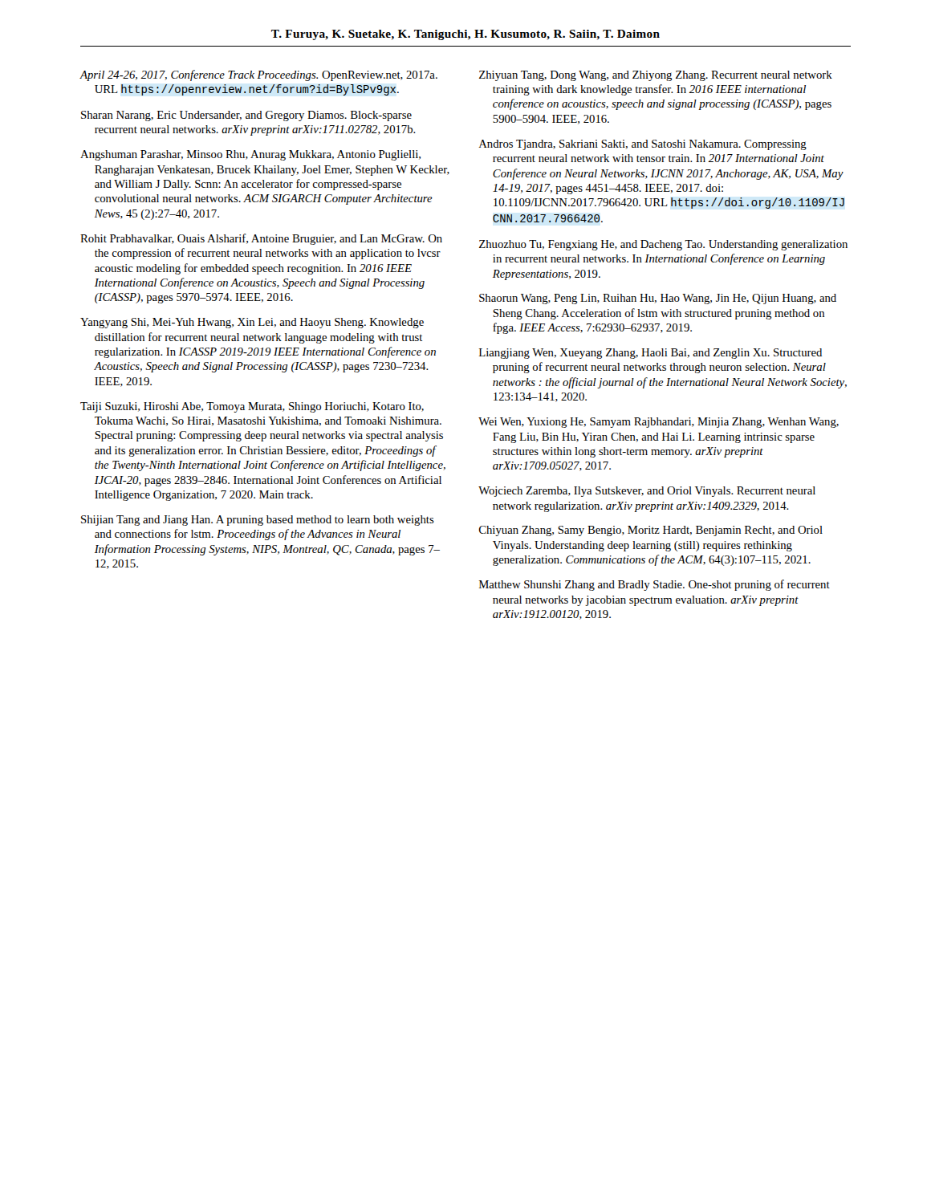T. Furuya, K. Suetake, K. Taniguchi, H. Kusumoto, R. Saiin, T. Daimon
April 24-26, 2017, Conference Track Proceedings. OpenReview.net, 2017a. URL https://openreview.net/forum?id=BylSPv9gx.
Sharan Narang, Eric Undersander, and Gregory Diamos. Block-sparse recurrent neural networks. arXiv preprint arXiv:1711.02782, 2017b.
Angshuman Parashar, Minsoo Rhu, Anurag Mukkara, Antonio Puglielli, Rangharajan Venkatesan, Brucek Khailany, Joel Emer, Stephen W Keckler, and William J Dally. Scnn: An accelerator for compressed-sparse convolutional neural networks. ACM SIGARCH Computer Architecture News, 45 (2):27–40, 2017.
Rohit Prabhavalkar, Ouais Alsharif, Antoine Bruguier, and Lan McGraw. On the compression of recurrent neural networks with an application to lvcsr acoustic modeling for embedded speech recognition. In 2016 IEEE International Conference on Acoustics, Speech and Signal Processing (ICASSP), pages 5970–5974. IEEE, 2016.
Yangyang Shi, Mei-Yuh Hwang, Xin Lei, and Haoyu Sheng. Knowledge distillation for recurrent neural network language modeling with trust regularization. In ICASSP 2019-2019 IEEE International Conference on Acoustics, Speech and Signal Processing (ICASSP), pages 7230–7234. IEEE, 2019.
Taiji Suzuki, Hiroshi Abe, Tomoya Murata, Shingo Horiuchi, Kotaro Ito, Tokuma Wachi, So Hirai, Masatoshi Yukishima, and Tomoaki Nishimura. Spectral pruning: Compressing deep neural networks via spectral analysis and its generalization error. In Christian Bessiere, editor, Proceedings of the Twenty-Ninth International Joint Conference on Artificial Intelligence, IJCAI-20, pages 2839–2846. International Joint Conferences on Artificial Intelligence Organization, 7 2020. Main track.
Shijian Tang and Jiang Han. A pruning based method to learn both weights and connections for lstm. Proceedings of the Advances in Neural Information Processing Systems, NIPS, Montreal, QC, Canada, pages 7–12, 2015.
Zhiyuan Tang, Dong Wang, and Zhiyong Zhang. Recurrent neural network training with dark knowledge transfer. In 2016 IEEE international conference on acoustics, speech and signal processing (ICASSP), pages 5900–5904. IEEE, 2016.
Andros Tjandra, Sakriani Sakti, and Satoshi Nakamura. Compressing recurrent neural network with tensor train. In 2017 International Joint Conference on Neural Networks, IJCNN 2017, Anchorage, AK, USA, May 14-19, 2017, pages 4451–4458. IEEE, 2017. doi: 10.1109/IJCNN.2017.7966420. URL https://doi.org/10.1109/IJCNN.2017.7966420.
Zhuozhuo Tu, Fengxiang He, and Dacheng Tao. Understanding generalization in recurrent neural networks. In International Conference on Learning Representations, 2019.
Shaorun Wang, Peng Lin, Ruihan Hu, Hao Wang, Jin He, Qijun Huang, and Sheng Chang. Acceleration of lstm with structured pruning method on fpga. IEEE Access, 7:62930–62937, 2019.
Liangjiang Wen, Xueyang Zhang, Haoli Bai, and Zenglin Xu. Structured pruning of recurrent neural networks through neuron selection. Neural networks : the official journal of the International Neural Network Society, 123:134–141, 2020.
Wei Wen, Yuxiong He, Samyam Rajbhandari, Minjia Zhang, Wenhan Wang, Fang Liu, Bin Hu, Yiran Chen, and Hai Li. Learning intrinsic sparse structures within long short-term memory. arXiv preprint arXiv:1709.05027, 2017.
Wojciech Zaremba, Ilya Sutskever, and Oriol Vinyals. Recurrent neural network regularization. arXiv preprint arXiv:1409.2329, 2014.
Chiyuan Zhang, Samy Bengio, Moritz Hardt, Benjamin Recht, and Oriol Vinyals. Understanding deep learning (still) requires rethinking generalization. Communications of the ACM, 64(3):107–115, 2021.
Matthew Shunshi Zhang and Bradly Stadie. One-shot pruning of recurrent neural networks by jacobian spectrum evaluation. arXiv preprint arXiv:1912.00120, 2019.